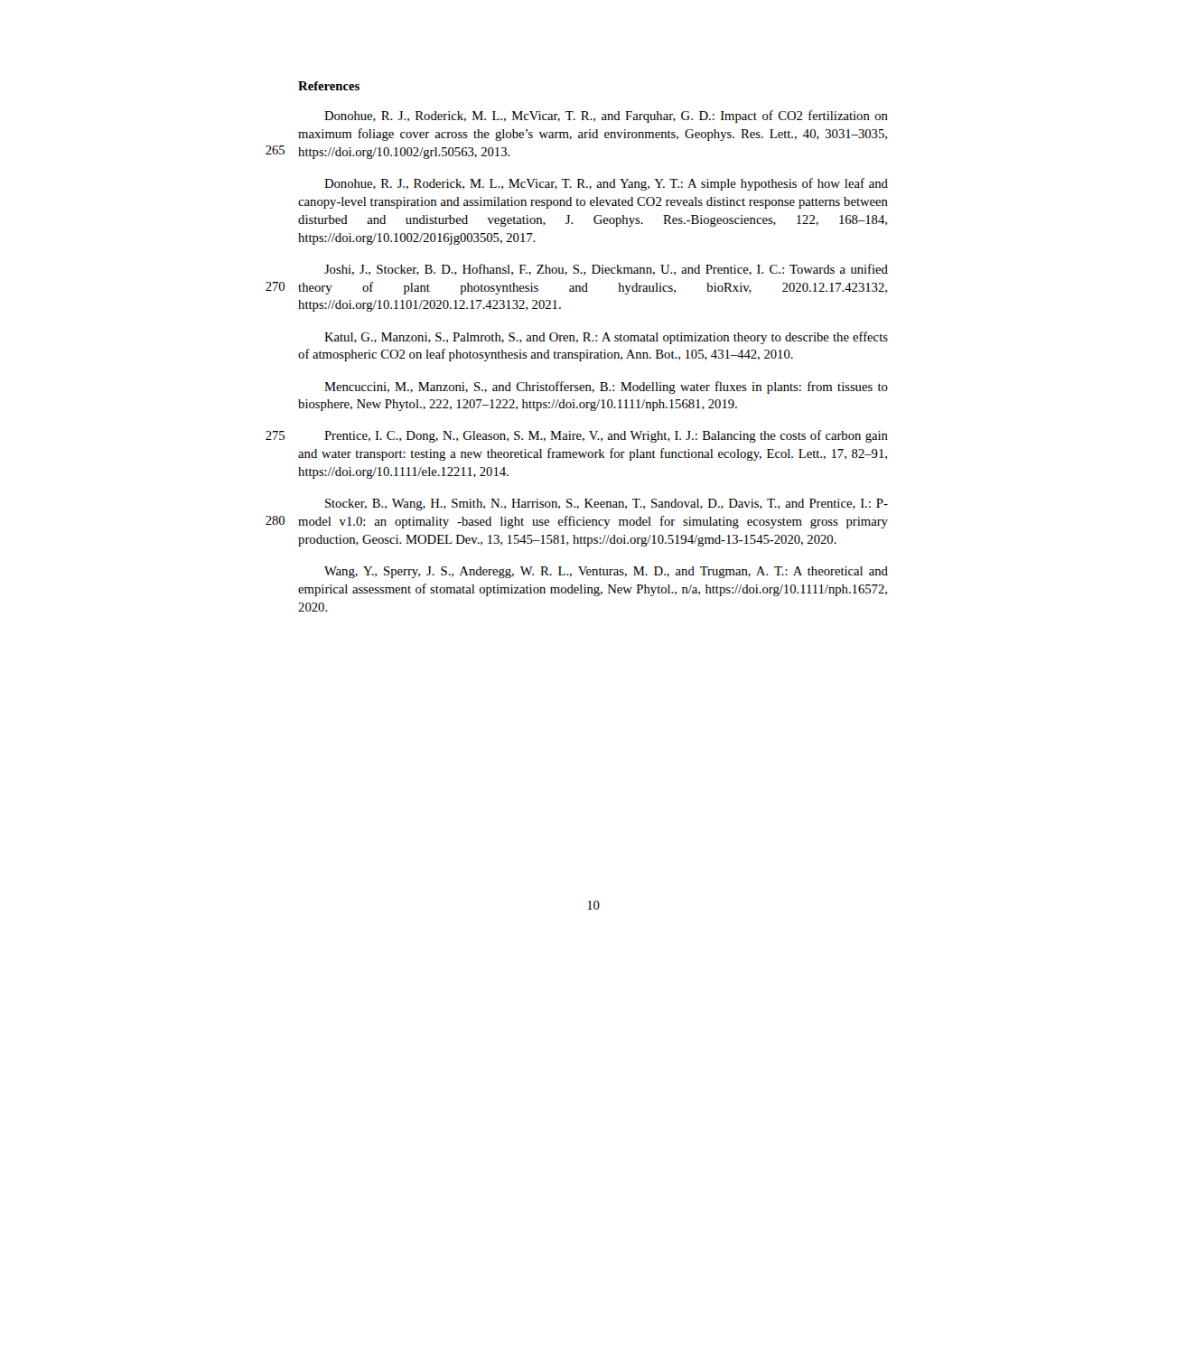References
265
Donohue, R. J., Roderick, M. L., McVicar, T. R., and Farquhar, G. D.: Impact of CO2 fertilization on maximum foliage cover across the globe’s warm, arid environments, Geophys. Res. Lett., 40, 3031–3035, https://doi.org/10.1002/grl.50563, 2013.
Donohue, R. J., Roderick, M. L., McVicar, T. R., and Yang, Y. T.: A simple hypothesis of how leaf and canopy-level transpiration and assimilation respond to elevated CO2 reveals distinct response patterns between disturbed and undisturbed vegetation, J. Geophys. Res.-Biogeosciences, 122, 168–184, https://doi.org/10.1002/2016jg003505, 2017.
270
Joshi, J., Stocker, B. D., Hofhansl, F., Zhou, S., Dieckmann, U., and Prentice, I. C.: Towards a unified theory of plant photosynthesis and hydraulics, bioRxiv, 2020.12.17.423132, https://doi.org/10.1101/2020.12.17.423132, 2021.
Katul, G., Manzoni, S., Palmroth, S., and Oren, R.: A stomatal optimization theory to describe the effects of atmospheric CO2 on leaf photosynthesis and transpiration, Ann. Bot., 105, 431–442, 2010.
Mencuccini, M., Manzoni, S., and Christoffersen, B.: Modelling water fluxes in plants: from tissues to biosphere, New Phytol., 222, 1207–1222, https://doi.org/10.1111/nph.15681, 2019.
275
Prentice, I. C., Dong, N., Gleason, S. M., Maire, V., and Wright, I. J.: Balancing the costs of carbon gain and water transport: testing a new theoretical framework for plant functional ecology, Ecol. Lett., 17, 82–91, https://doi.org/10.1111/ele.12211, 2014.
Stocker, B., Wang, H., Smith, N., Harrison, S., Keenan, T., Sandoval, D., Davis, T., and Prentice, I.: P-model v1.0: an optimality -based light use efficiency model for simulating ecosystem gross primary production, Geosci. MODEL Dev., 13, 1545–1581, https://doi.org/10.5194/gmd-13-1545-2020, 2020.
280
Wang, Y., Sperry, J. S., Anderegg, W. R. L., Venturas, M. D., and Trugman, A. T.: A theoretical and empirical assessment of stomatal optimization modeling, New Phytol., n/a, https://doi.org/10.1111/nph.16572, 2020.
10